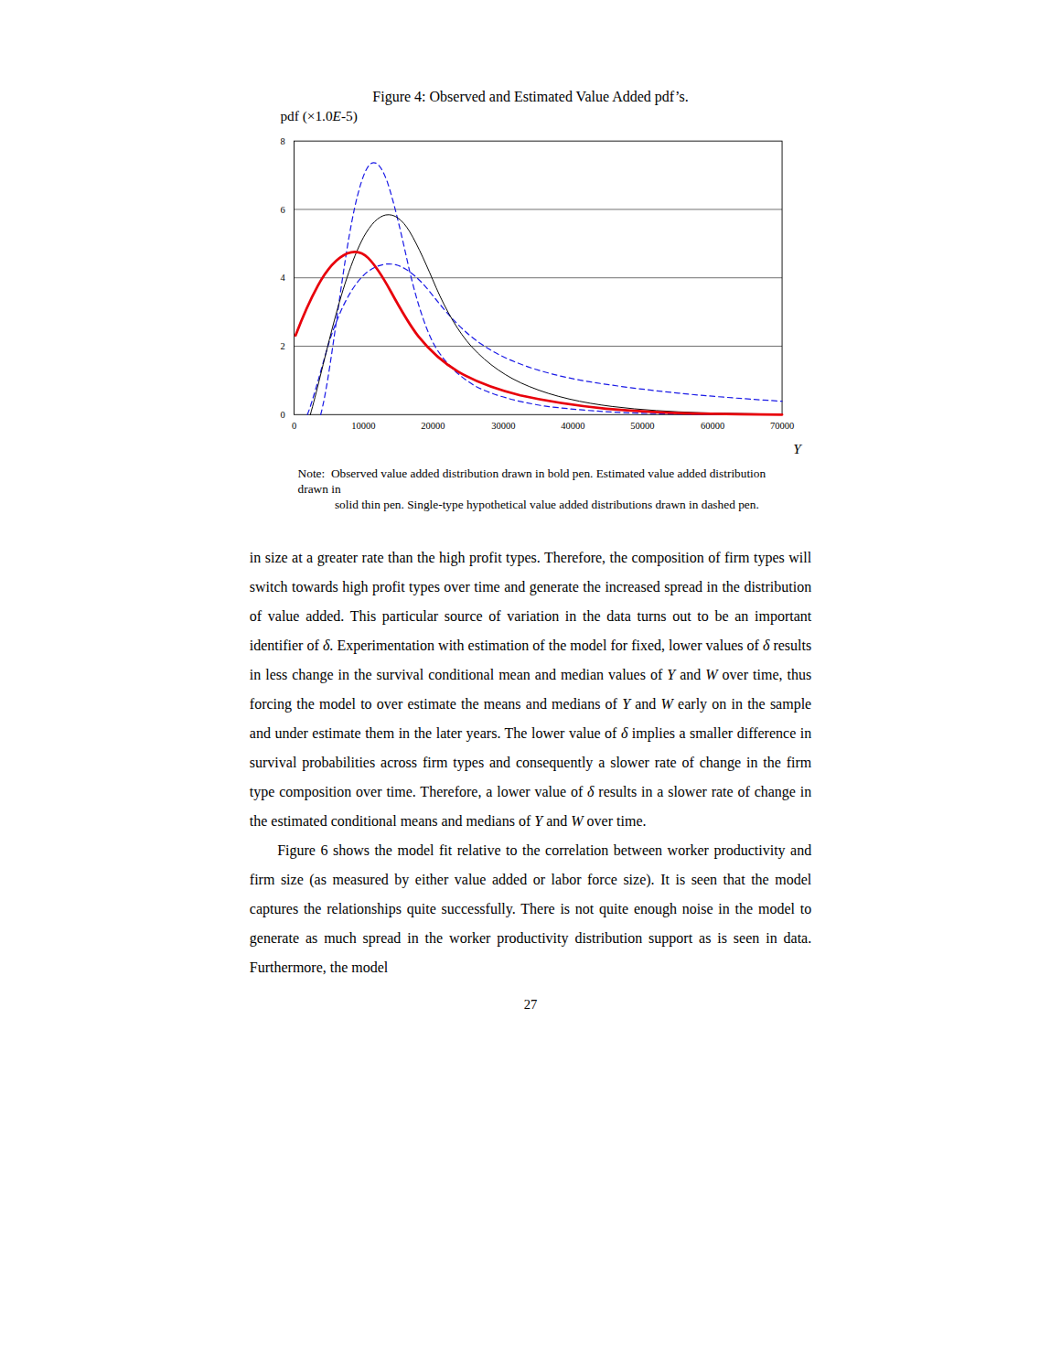Figure 4: Observed and Estimated Value Added pdf’s.
pdf (×1.0E-5)
8 6 4 2 0 0 10000 20000 30000 40000 50000 60000 70000
Y
Note: Observed value added distribution drawn in bold pen. Estimated value added distribution drawn in solid thin pen. Single-type hypothetical value added distributions drawn in dashed pen.
in size at a greater rate than the high profit types. Therefore, the composition of firm types will switch towards high profit types over time and generate the increased spread in the distribution of value added. This particular source of variation in the data turns out to be an important identifier of δ. Experimentation with estimation of the model for fixed, lower values of δ results in less change in the survival conditional mean and median values of Y and W over time, thus forcing the model to over estimate the means and medians of Y and W early on in the sample and under estimate them in the later years. The lower value of δ implies a smaller difference in survival probabilities across firm types and consequently a slower rate of change in the firm type composition over time. Therefore, a lower value of δ results in a slower rate of change in the estimated conditional means and medians of Y and W over time.
Figure 6 shows the model fit relative to the correlation between worker productivity and firm size (as measured by either value added or labor force size). It is seen that the model captures the relationships quite successfully. There is not quite enough noise in the model to generate as much spread in the worker productivity distribution support as is seen in data. Furthermore, the model
27